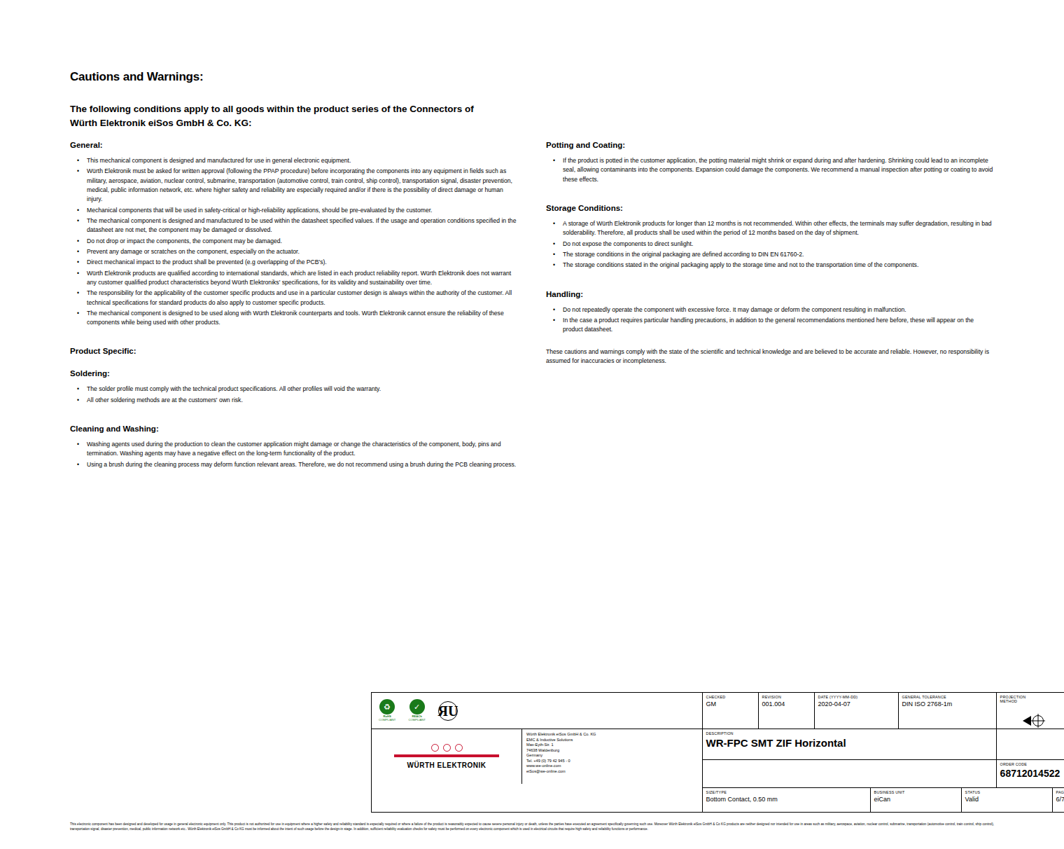Cautions and Warnings:
The following conditions apply to all goods within the product series of the Connectors of
Würth Elektronik eiSos GmbH & Co. KG:
General:
This mechanical component is designed and manufactured for use in general electronic equipment.
Würth Elektronik must be asked for written approval (following the PPAP procedure) before incorporating the components into any equipment in fields such as military, aerospace, aviation, nuclear control, submarine, transportation (automotive control, train control, ship control), transportation signal, disaster prevention, medical, public information network, etc. where higher safety and reliability are especially required and/or if there is the possibility of direct damage or human injury.
Mechanical components that will be used in safety-critical or high-reliability applications, should be pre-evaluated by the customer.
The mechanical component is designed and manufactured to be used within the datasheet specified values. If the usage and operation conditions specified in the datasheet are not met, the component may be damaged or dissolved.
Do not drop or impact the components, the component may be damaged.
Prevent any damage or scratches on the component, especially on the actuator.
Direct mechanical impact to the product shall be prevented (e.g overlapping of the PCB's).
Würth Elektronik products are qualified according to international standards, which are listed in each product reliability report. Würth Elektronik does not warrant any customer qualified product characteristics beyond Würth Elektroniks' specifications, for its validity and sustainability over time.
The responsibility for the applicability of the customer specific products and use in a particular customer design is always within the authority of the customer. All technical specifications for standard products do also apply to customer specific products.
The mechanical component is designed to be used along with Würth Elektronik counterparts and tools. Würth Elektronik cannot ensure the reliability of these components while being used with other products.
Product Specific:
Soldering:
The solder profile must comply with the technical product specifications. All other profiles will void the warranty.
All other soldering methods are at the customers' own risk.
Cleaning and Washing:
Washing agents used during the production to clean the customer application might damage or change the characteristics of the component, body, pins and termination. Washing agents may have a negative effect on the long-term functionality of the product.
Using a brush during the cleaning process may deform function relevant areas. Therefore, we do not recommend using a brush during the PCB cleaning process.
Potting and Coating:
If the product is potted in the customer application, the potting material might shrink or expand during and after hardening. Shrinking could lead to an incomplete seal, allowing contaminants into the components. Expansion could damage the components. We recommend a manual inspection after potting or coating to avoid these effects.
Storage Conditions:
A storage of Würth Elektronik products for longer than 12 months is not recommended. Within other effects, the terminals may suffer degradation, resulting in bad solderability. Therefore, all products shall be used within the period of 12 months based on the day of shipment.
Do not expose the components to direct sunlight.
The storage conditions in the original packaging are defined according to DIN EN 61760-2.
The storage conditions stated in the original packaging apply to the storage time and not to the transportation time of the components.
Handling:
Do not repeatedly operate the component with excessive force. It may damage or deform the component resulting in malfunction.
In the case a product requires particular handling precautions, in addition to the general recommendations mentioned here before, these will appear on the product datasheet.
These cautions and warnings comply with the state of the scientific and technical knowledge and are believed to be accurate and reliable. However, no responsibility is assumed for inaccuracies or incompleteness.
♻
RoHS COMPLIANT
✓
REACh COMPLIANT
ЯU
WÜRTH ELEKTRONIK
Würth Elektronik eiSos GmbH & Co. KG
EMC & Inductive Solutions
Max-Eyth-Str. 1
74638 Waldenburg
Germany
Tel. +49 (0) 79 42 945 - 0
www.we-online.com
eiSos@we-online.com
CHECKED GM
REVISION 001.004
DATE (YYYY-MM-DD) 2020-04-07
GENERAL TOLERANCE DIN ISO 2768-1m
PROJECTION
METHOD
DESCRIPTION WR-FPC SMT ZIF Horizontal
ORDER CODE 68712014522
SIZE/TYPE Bottom Contact, 0.50 mm
BUSINESS UNIT eiCan
STATUS Valid
PAGE 6/7
This electronic component has been designed and developed for usage in general electronic equipment only. This product is not authorized for use in equipment where a higher safety and reliability standard is especially required or where a failure of the product is reasonably expected to cause severe personal injury or death, unless the parties have executed an agreement specifically governing such use. Moreover Würth Elektronik eiSos GmbH & Co KG products are neither designed nor intended for use in areas such as military, aerospace, aviation, nuclear control, submarine, transportation (automotive control, train control, ship control), transportation signal, disaster prevention, medical, public information network etc.. Würth Elektronik eiSos GmbH & Co KG must be informed about the intent of such usage before the design-in stage. In addition, sufficient reliability evaluation checks for safety must be performed on every electronic component which is used in electrical circuits that require high safety and reliability functions or performance.